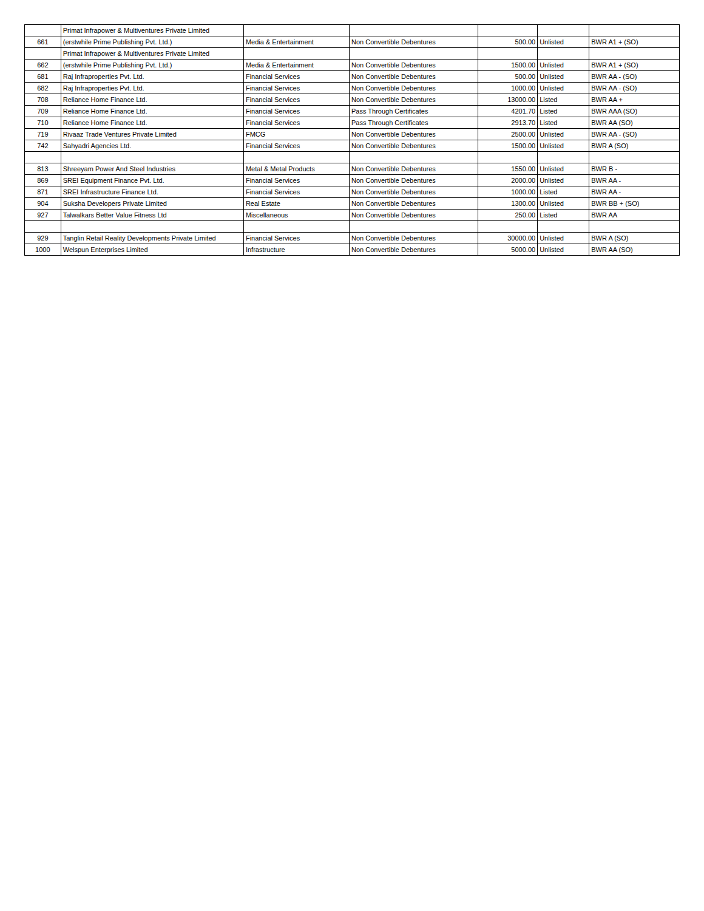| | Primat Infrapower & Multiventures Private Limited | | | | | |
| 661 | (erstwhile Prime Publishing Pvt. Ltd.) | Media & Entertainment | Non Convertible Debentures | 500.00 | Unlisted | BWR A1 + (SO) |
| | Primat Infrapower & Multiventures Private Limited | | | | | |
| 662 | (erstwhile Prime Publishing Pvt. Ltd.) | Media & Entertainment | Non Convertible Debentures | 1500.00 | Unlisted | BWR A1 + (SO) |
| 681 | Raj Infraproperties Pvt. Ltd. | Financial Services | Non Convertible Debentures | 500.00 | Unlisted | BWR AA - (SO) |
| 682 | Raj Infraproperties Pvt. Ltd. | Financial Services | Non Convertible Debentures | 1000.00 | Unlisted | BWR AA - (SO) |
| 708 | Reliance Home Finance Ltd. | Financial Services | Non Convertible Debentures | 13000.00 | Listed | BWR AA + |
| 709 | Reliance Home Finance Ltd. | Financial Services | Pass Through Certificates | 4201.70 | Listed | BWR AAA (SO) |
| 710 | Reliance Home Finance Ltd. | Financial Services | Pass Through Certificates | 2913.70 | Listed | BWR AA (SO) |
| 719 | Rivaaz Trade Ventures Private Limited | FMCG | Non Convertible Debentures | 2500.00 | Unlisted | BWR AA - (SO) |
| 742 | Sahyadri Agencies Ltd. | Financial Services | Non Convertible Debentures | 1500.00 | Unlisted | BWR A (SO) |
| 813 | Shreeyam Power And Steel Industries | Metal & Metal Products | Non Convertible Debentures | 1550.00 | Unlisted | BWR B - |
| 869 | SREI Equipment Finance Pvt. Ltd. | Financial Services | Non Convertible Debentures | 2000.00 | Unlisted | BWR AA - |
| 871 | SREI Infrastructure Finance Ltd. | Financial Services | Non Convertible Debentures | 1000.00 | Listed | BWR AA - |
| 904 | Suksha Developers Private Limited | Real Estate | Non Convertible Debentures | 1300.00 | Unlisted | BWR BB + (SO) |
| 927 | Talwalkars Better Value Fitness Ltd | Miscellaneous | Non Convertible Debentures | 250.00 | Listed | BWR AA |
| 929 | Tanglin Retail Reality Developments Private Limited | Financial Services | Non Convertible Debentures | 30000.00 | Unlisted | BWR A (SO) |
| 1000 | Welspun Enterprises Limited | Infrastructure | Non Convertible Debentures | 5000.00 | Unlisted | BWR AA (SO) |